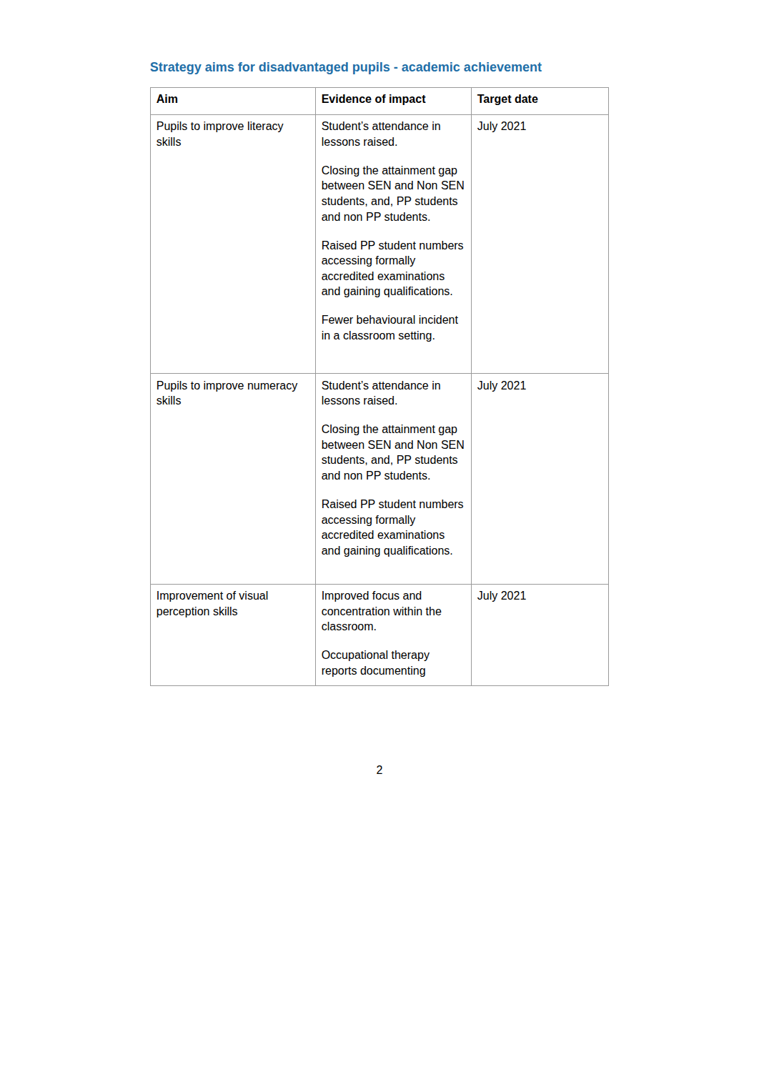Strategy aims for disadvantaged pupils - academic achievement
| Aim | Evidence of impact | Target date |
| --- | --- | --- |
| Pupils to improve literacy skills | Student’s attendance in lessons raised. Closing the attainment gap between SEN and Non SEN students, and, PP students and non PP students. Raised PP student numbers accessing formally accredited examinations and gaining qualifications. Fewer behavioural incident in a classroom setting. | July 2021 |
| Pupils to improve numeracy skills | Student’s attendance in lessons raised. Closing the attainment gap between SEN and Non SEN students, and, PP students and non PP students. Raised PP student numbers accessing formally accredited examinations and gaining qualifications. | July 2021 |
| Improvement of visual perception skills | Improved focus and concentration within the classroom. Occupational therapy reports documenting | July 2021 |
2